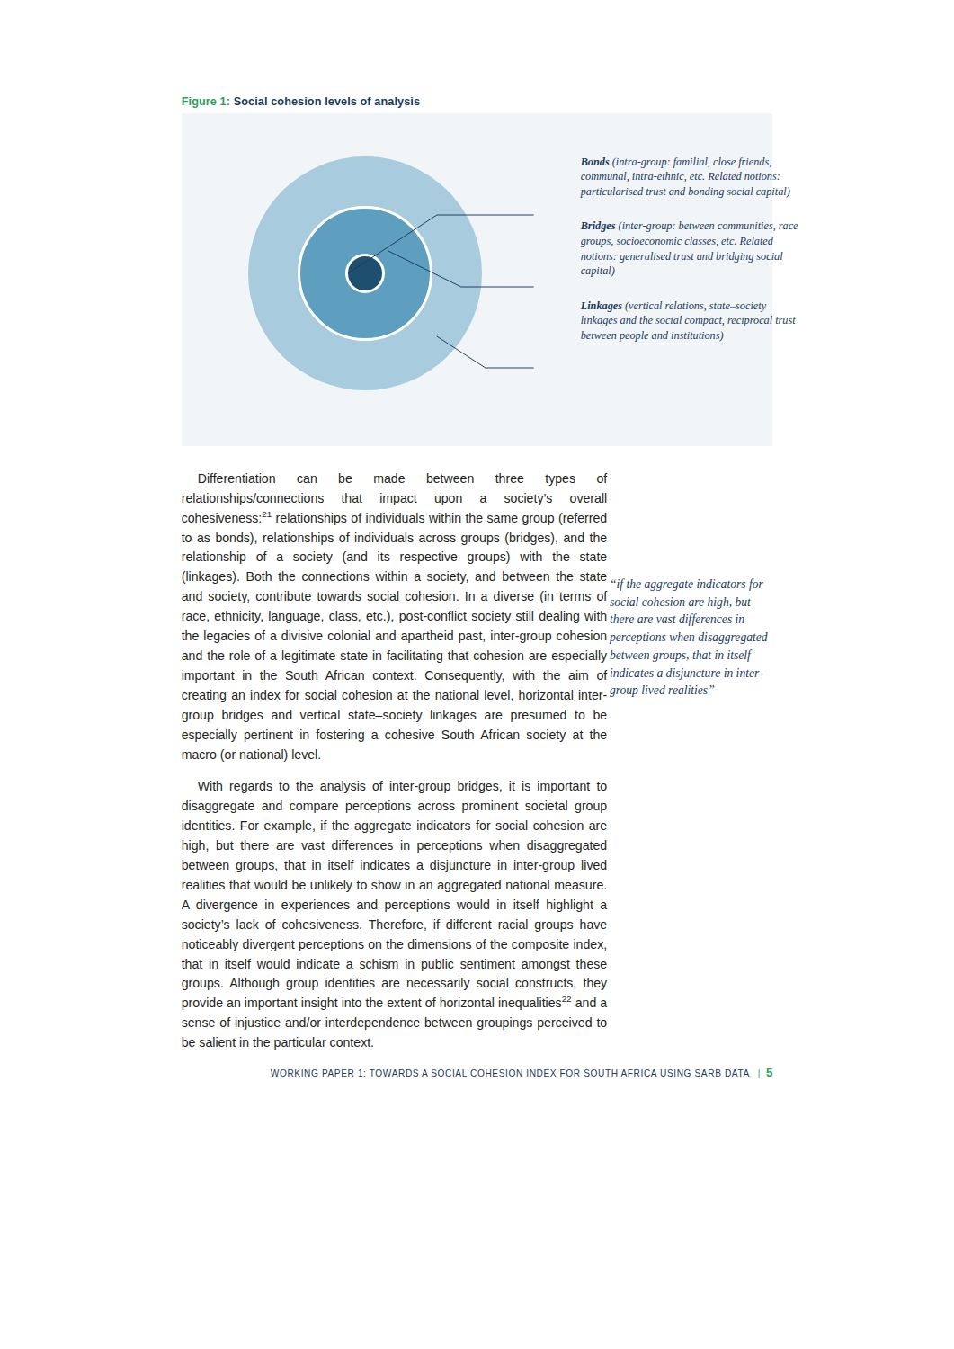Figure 1: Social cohesion levels of analysis
Bonds (intra-group: familial, close friends, communal, intra-ethnic, etc. Related notions: particularised trust and bonding social capital)
Bridges (inter-group: between communities, race groups, socioeconomic classes, etc. Related notions: generalised trust and bridging social capital)
Linkages (vertical relations, state–society linkages and the social compact, reciprocal trust between people and institutions)
Differentiation can be made between three types of relationships/connections that impact upon a society’s overall cohesiveness:21 relationships of individuals within the same group (referred to as bonds), relationships of individuals across groups (bridges), and the relationship of a society (and its respective groups) with the state (linkages). Both the connections within a society, and between the state and society, contribute towards social cohesion. In a diverse (in terms of race, ethnicity, language, class, etc.), post-conflict society still dealing with the legacies of a divisive colonial and apartheid past, inter-group cohesion and the role of a legitimate state in facilitating that cohesion are especially important in the South African context. Consequently, with the aim of creating an index for social cohesion at the national level, horizontal inter-group bridges and vertical state–society linkages are presumed to be especially pertinent in fostering a cohesive South African society at the macro (or national) level.
With regards to the analysis of inter-group bridges, it is important to disaggregate and compare perceptions across prominent societal group identities. For example, if the aggregate indicators for social cohesion are high, but there are vast differences in perceptions when disaggregated between groups, that in itself indicates a disjuncture in inter-group lived realities that would be unlikely to show in an aggregated national measure. A divergence in experiences and perceptions would in itself highlight a society’s lack of cohesiveness. Therefore, if different racial groups have noticeably divergent perceptions on the dimensions of the composite index, that in itself would indicate a schism in public sentiment amongst these groups. Although group identities are necessarily social constructs, they provide an important insight into the extent of horizontal inequalities22 and a sense of injustice and/or interdependence between groupings perceived to be salient in the particular context.
“if the aggregate indicators for social cohesion are high, but there are vast differences in perceptions when disaggregated between groups, that in itself indicates a disjuncture in inter-group lived realities”
Working Paper 1: Towards a Social Cohesion Index for South Africa Using SARB Data |5